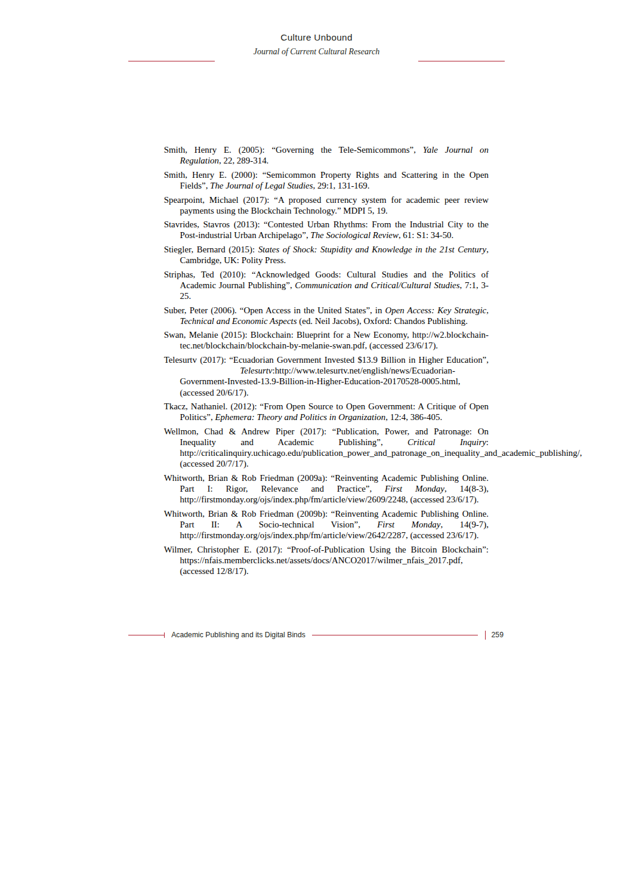Culture Unbound
Journal of Current Cultural Research
Smith, Henry E. (2005): “Governing the Tele-Semicommons”, Yale Journal on Regulation, 22, 289-314.
Smith, Henry E. (2000): “Semicommon Property Rights and Scattering in the Open Fields”, The Journal of Legal Studies, 29:1, 131-169.
Spearpoint, Michael (2017): “A proposed currency system for academic peer review payments using the Blockchain Technology.” MDPI 5, 19.
Stavrides, Stavros (2013): “Contested Urban Rhythms: From the Industrial City to the Post-industrial Urban Archipelago”, The Sociological Review, 61: S1: 34-50.
Stiegler, Bernard (2015): States of Shock: Stupidity and Knowledge in the 21st Century, Cambridge, UK: Polity Press.
Striphas, Ted (2010): “Acknowledged Goods: Cultural Studies and the Politics of Academic Journal Publishing”, Communication and Critical/Cultural Studies, 7:1, 3-25.
Suber, Peter (2006). “Open Access in the United States”, in Open Access: Key Strategic, Technical and Economic Aspects (ed. Neil Jacobs), Oxford: Chandos Publishing.
Swan, Melanie (2015): Blockchain: Blueprint for a New Economy, http://w2.blockchain-tec.net/blockchain/blockchain-by-melanie-swan.pdf, (accessed 23/6/17).
Telesurtv (2017): “Ecuadorian Government Invested $13.9 Billion in Higher Education”, Telesurtv:http://www.telesurtv.net/english/news/Ecuadorian-Government-Invested-13.9-Billion-in-Higher-Education-20170528-0005.html, (accessed 20/6/17).
Tkacz, Nathaniel. (2012): “From Open Source to Open Government: A Critique of Open Politics”, Ephemera: Theory and Politics in Organization, 12:4, 386-405.
Wellmon, Chad & Andrew Piper (2017): “Publication, Power, and Patronage: On Inequality and Academic Publishing”, Critical Inquiry: http://criticalinquiry.uchicago.edu/publication_power_and_patronage_on_inequality_and_academic_publishing/, (accessed 20/7/17).
Whitworth, Brian & Rob Friedman (2009a): “Reinventing Academic Publishing Online. Part I: Rigor, Relevance and Practice”, First Monday, 14(8-3), http://firstmonday.org/ojs/index.php/fm/article/view/2609/2248, (accessed 23/6/17).
Whitworth, Brian & Rob Friedman (2009b): “Reinventing Academic Publishing Online. Part II: A Socio-technical Vision”, First Monday, 14(9-7), http://firstmonday.org/ojs/index.php/fm/article/view/2642/2287, (accessed 23/6/17).
Wilmer, Christopher E. (2017): “Proof-of-Publication Using the Bitcoin Blockchain”: https://nfais.memberclicks.net/assets/docs/ANCO2017/wilmer_nfais_2017.pdf, (accessed 12/8/17).
Academic Publishing and its Digital Binds
259